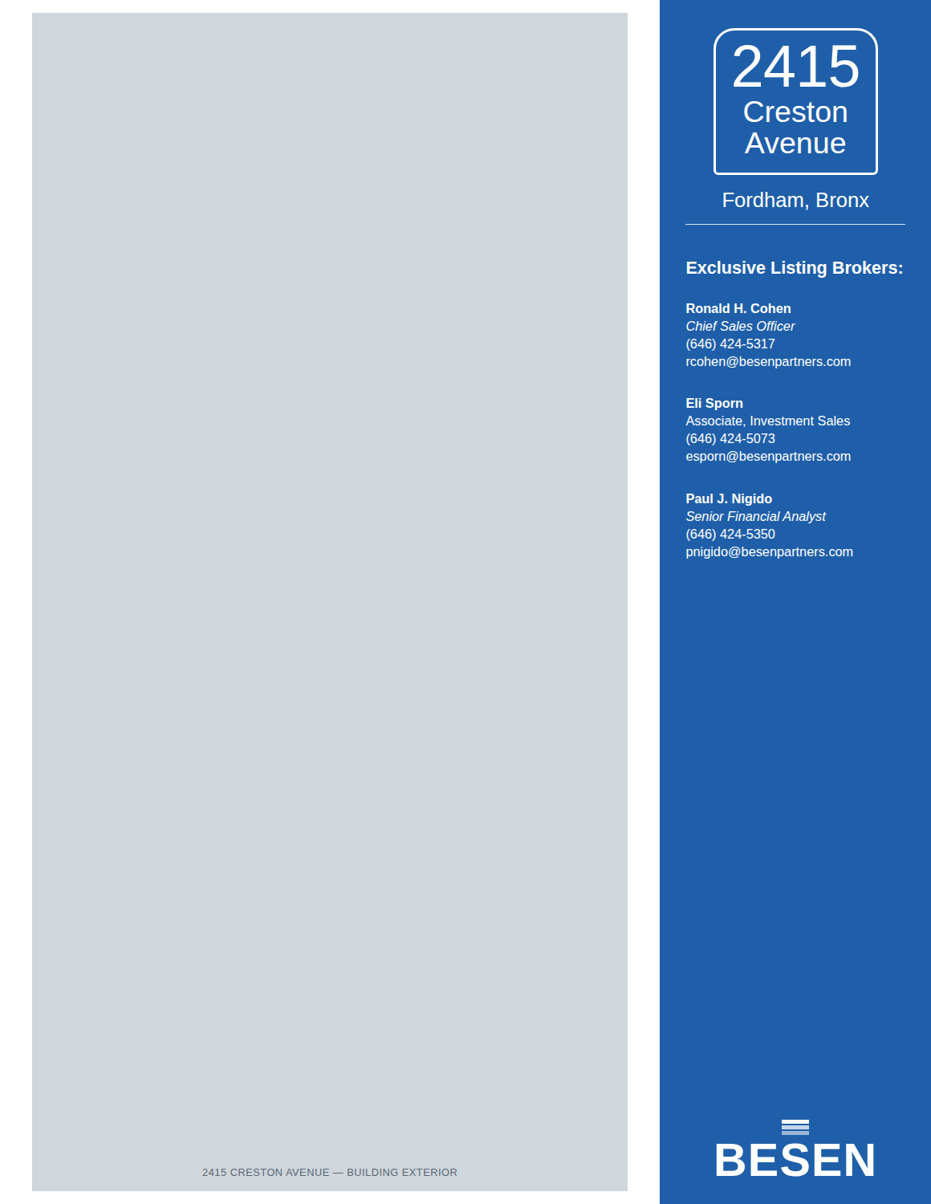2415 Creston Avenue — building exterior
2415
Creston
Avenue
Fordham, Bronx
Exclusive Listing Brokers:
Ronald H. Cohen
Chief Sales Officer
(646) 424-5317
rcohen@besenpartners.com
Eli Sporn
Associate, Investment Sales
(646) 424-5073
esporn@besenpartners.com
Paul J. Nigido
Senior Financial Analyst
(646) 424-5350
pnigido@besenpartners.com
BESEN